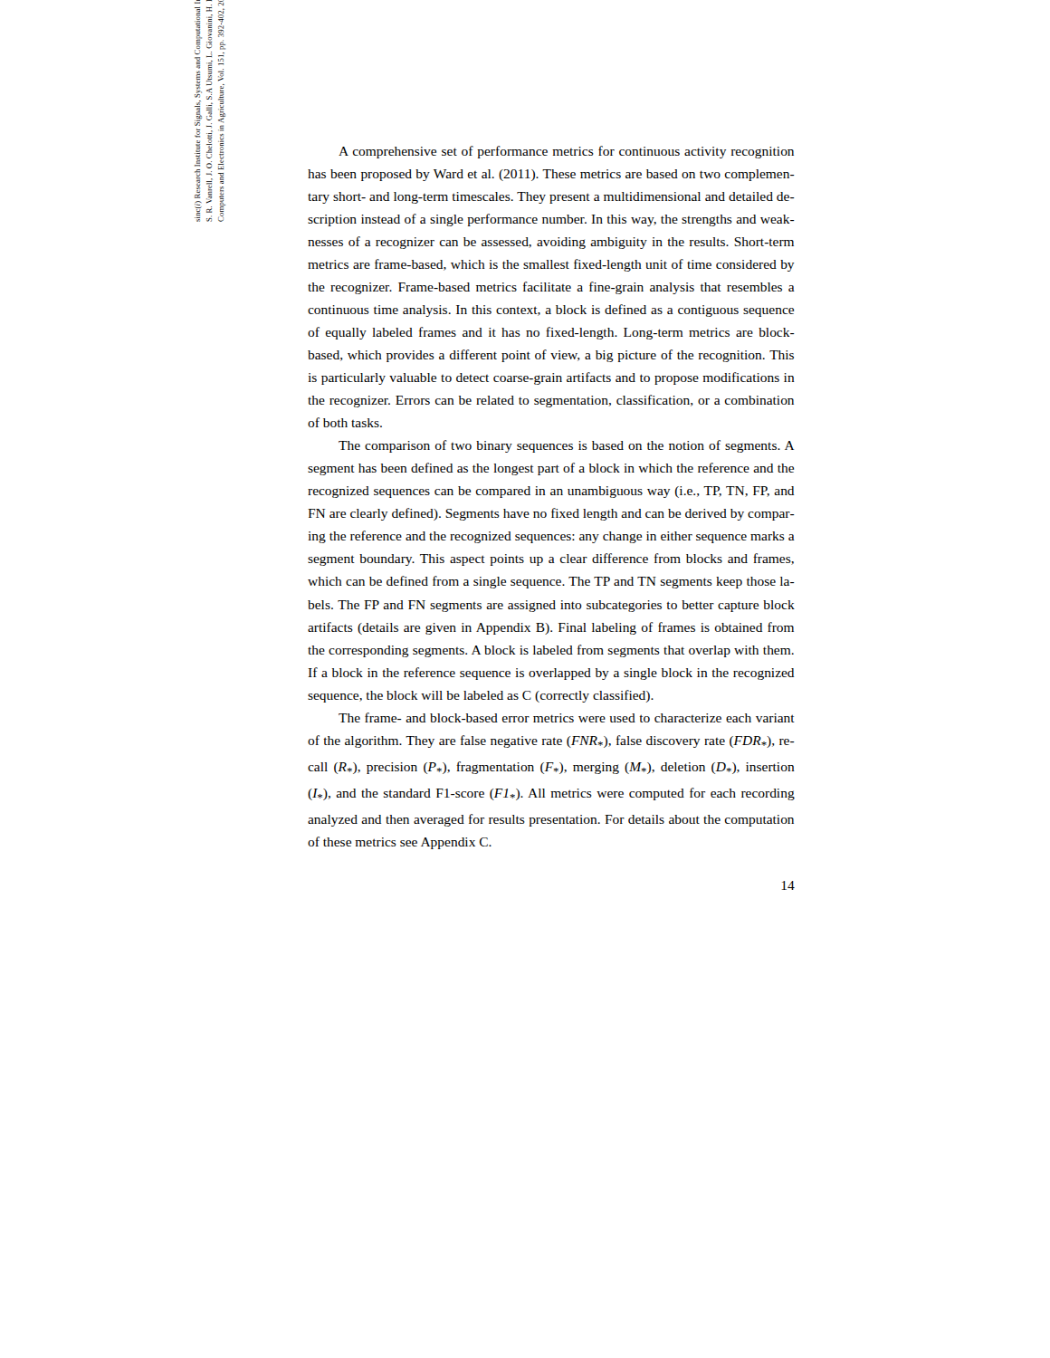sinc(i) Research Institute for Signals, Systems and Computational Intelligence (fich.unl.edu.ar/sinc)
S. R. Vanrell, J. O. Chelotti, J. Galli, S.A Utsumi, L. Giovanini, H. L. Rufiner & D. H. Milone; "A regularity-based algorithm for identifying grazing and rumination bouts from acoustic signals in grazing cattle"
Computers and Electronics in Agriculture, Vol. 151, pp. 392-402, 2018.
A comprehensive set of performance metrics for continuous activity recognition has been proposed by Ward et al. (2011). These metrics are based on two complementary short- and long-term timescales. They present a multidimensional and detailed description instead of a single performance number. In this way, the strengths and weaknesses of a recognizer can be assessed, avoiding ambiguity in the results. Short-term metrics are frame-based, which is the smallest fixed-length unit of time considered by the recognizer. Frame-based metrics facilitate a fine-grain analysis that resembles a continuous time analysis. In this context, a block is defined as a contiguous sequence of equally labeled frames and it has no fixed-length. Long-term metrics are block-based, which provides a different point of view, a big picture of the recognition. This is particularly valuable to detect coarse-grain artifacts and to propose modifications in the recognizer. Errors can be related to segmentation, classification, or a combination of both tasks.
The comparison of two binary sequences is based on the notion of segments. A segment has been defined as the longest part of a block in which the reference and the recognized sequences can be compared in an unambiguous way (i.e., TP, TN, FP, and FN are clearly defined). Segments have no fixed length and can be derived by comparing the reference and the recognized sequences: any change in either sequence marks a segment boundary. This aspect points up a clear difference from blocks and frames, which can be defined from a single sequence. The TP and TN segments keep those labels. The FP and FN segments are assigned into subcategories to better capture block artifacts (details are given in Appendix B). Final labeling of frames is obtained from the corresponding segments. A block is labeled from segments that overlap with them. If a block in the reference sequence is overlapped by a single block in the recognized sequence, the block will be labeled as C (correctly classified).
The frame- and block-based error metrics were used to characterize each variant of the algorithm. They are false negative rate (FNR*), false discovery rate (FDR*), recall (R*), precision (P*), fragmentation (F*), merging (M*), deletion (D*), insertion (I*), and the standard F1-score (F1*). All metrics were computed for each recording analyzed and then averaged for results presentation. For details about the computation of these metrics see Appendix C.
14